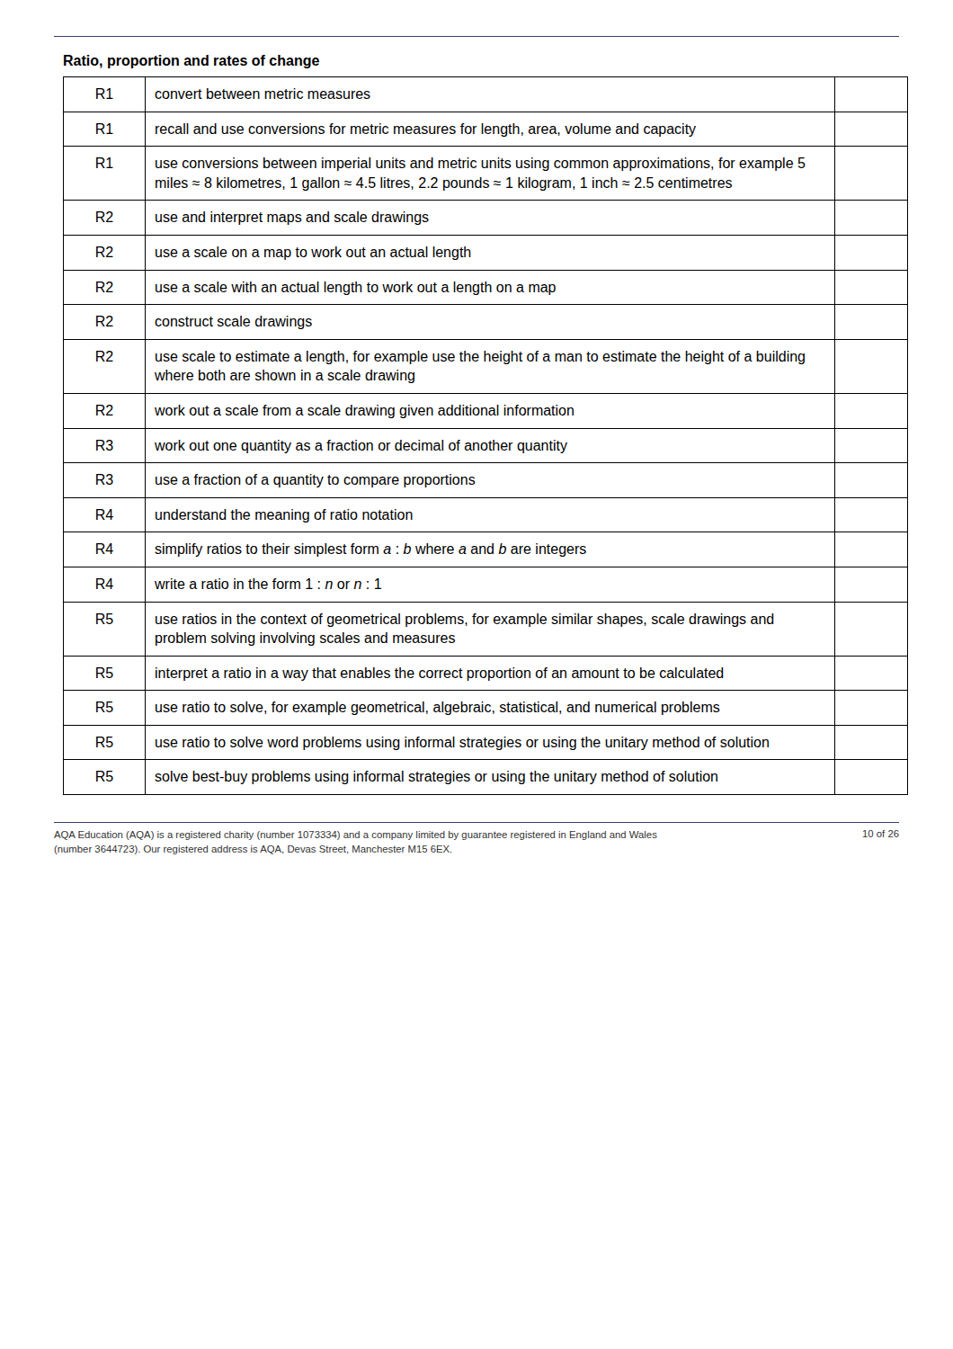Ratio, proportion and rates of change
| R1 | convert between metric measures | |
| R1 | recall and use conversions for metric measures for length, area, volume and capacity | |
| R1 | use conversions between imperial units and metric units using common approximations, for example 5 miles ≈ 8 kilometres, 1 gallon ≈ 4.5 litres, 2.2 pounds ≈ 1 kilogram, 1 inch ≈ 2.5 centimetres | |
| R2 | use and interpret maps and scale drawings | |
| R2 | use a scale on a map to work out an actual length | |
| R2 | use a scale with an actual length to work out a length on a map | |
| R2 | construct scale drawings | |
| R2 | use scale to estimate a length, for example use the height of a man to estimate the height of a building where both are shown in a scale drawing | |
| R2 | work out a scale from a scale drawing given additional information | |
| R3 | work out one quantity as a fraction or decimal of another quantity | |
| R3 | use a fraction of a quantity to compare proportions | |
| R4 | understand the meaning of ratio notation | |
| R4 | simplify ratios to their simplest form a : b where a and b are integers | |
| R4 | write a ratio in the form 1 : n or n : 1 | |
| R5 | use ratios in the context of geometrical problems, for example similar shapes, scale drawings and problem solving involving scales and measures | |
| R5 | interpret a ratio in a way that enables the correct proportion of an amount to be calculated | |
| R5 | use ratio to solve, for example geometrical, algebraic, statistical, and numerical problems | |
| R5 | use ratio to solve word problems using informal strategies or using the unitary method of solution | |
| R5 | solve best-buy problems using informal strategies or using the unitary method of solution | |
AQA Education (AQA) is a registered charity (number 1073334) and a company limited by guarantee registered in England and Wales (number 3644723). Our registered address is AQA, Devas Street, Manchester M15 6EX.
10 of 26